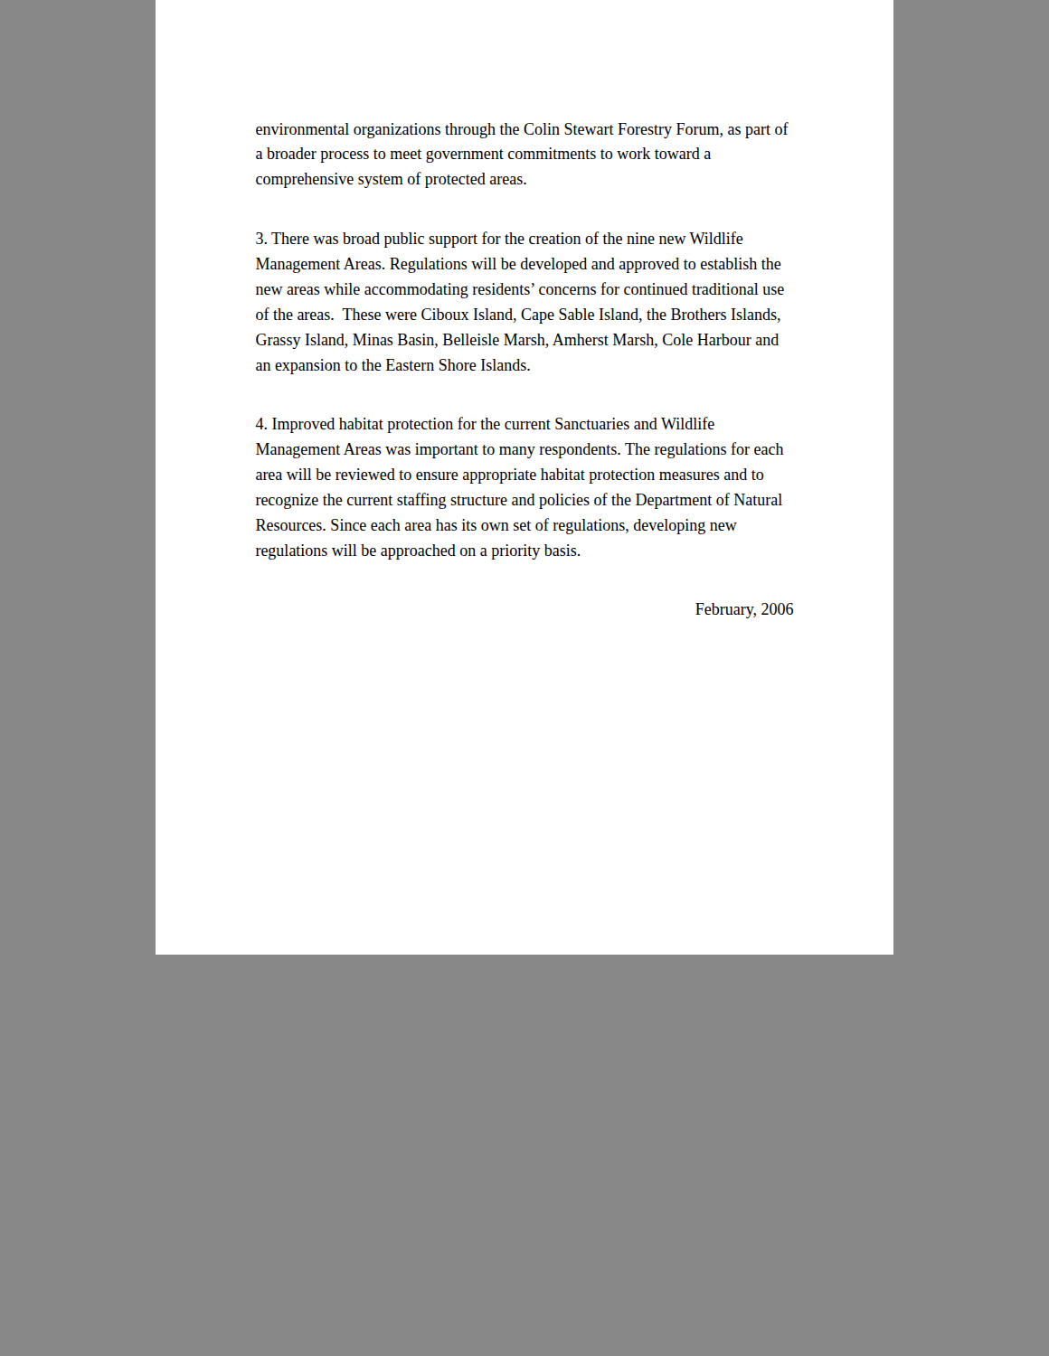environmental organizations through the Colin Stewart Forestry Forum, as part of a broader process to meet government commitments to work toward a comprehensive system of protected areas.
3. There was broad public support for the creation of the nine new Wildlife Management Areas. Regulations will be developed and approved to establish the new areas while accommodating residents’ concerns for continued traditional use of the areas. These were Ciboux Island, Cape Sable Island, the Brothers Islands, Grassy Island, Minas Basin, Belleisle Marsh, Amherst Marsh, Cole Harbour and an expansion to the Eastern Shore Islands.
4. Improved habitat protection for the current Sanctuaries and Wildlife Management Areas was important to many respondents. The regulations for each area will be reviewed to ensure appropriate habitat protection measures and to recognize the current staffing structure and policies of the Department of Natural Resources. Since each area has its own set of regulations, developing new regulations will be approached on a priority basis.
February, 2006